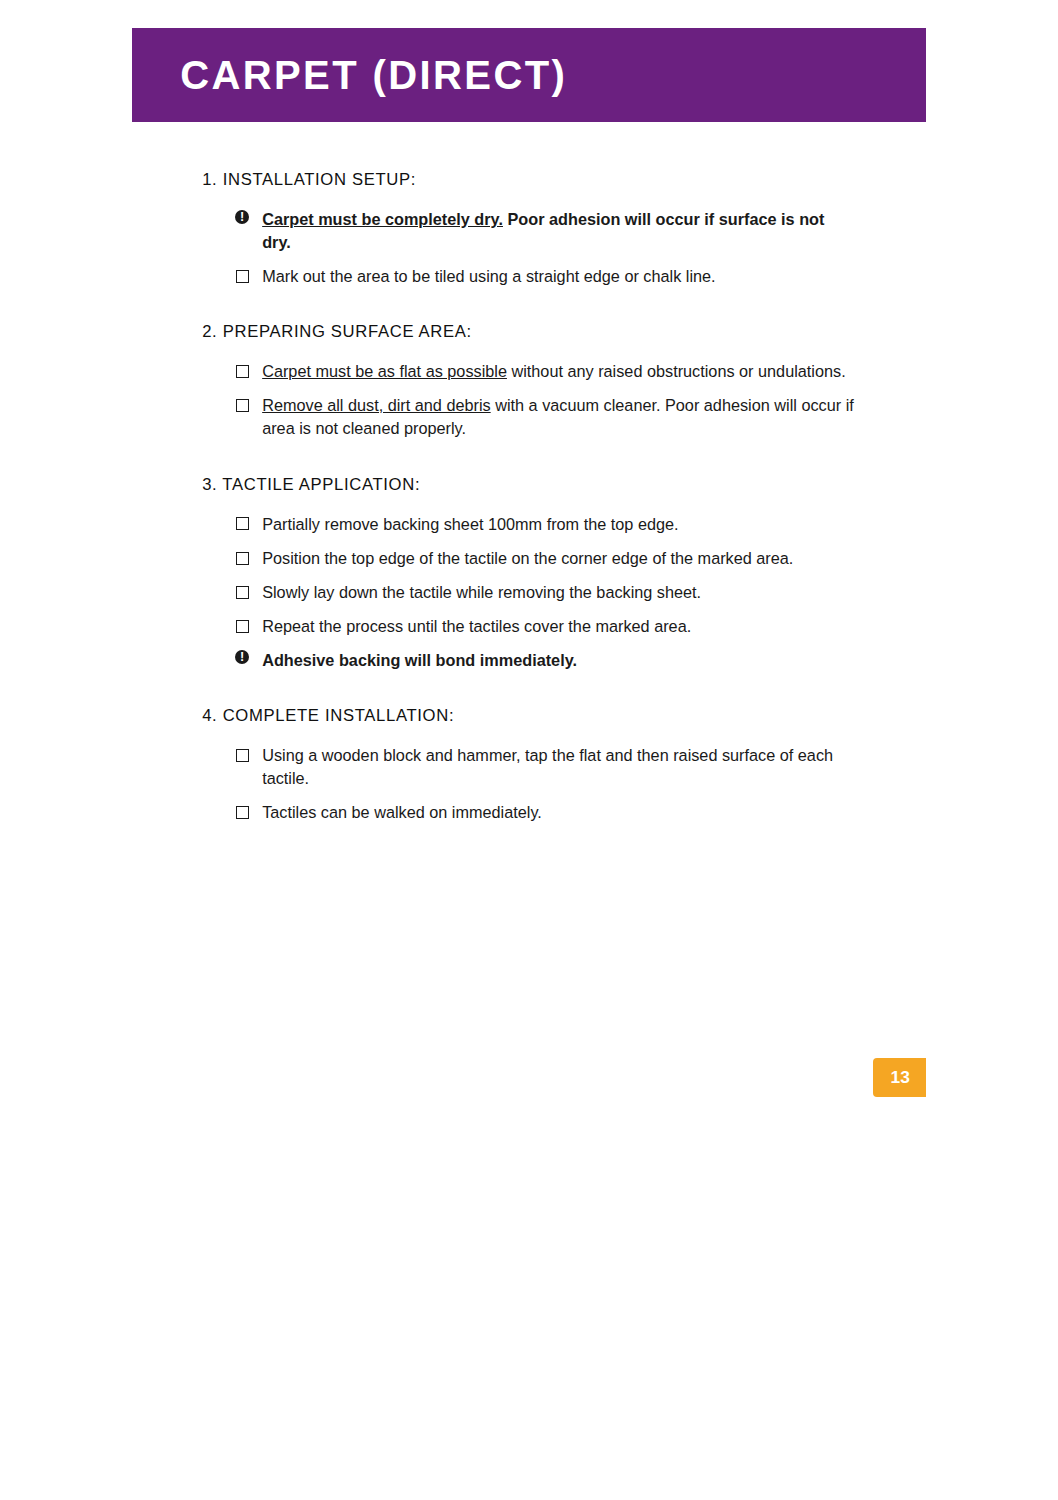CARPET (DIRECT)
1. INSTALLATION SETUP:
Carpet must be completely dry. Poor adhesion will occur if surface is not dry.
Mark out the area to be tiled using a straight edge or chalk line.
2. PREPARING SURFACE AREA:
Carpet must be as flat as possible without any raised obstructions or undulations.
Remove all dust, dirt and debris with a vacuum cleaner. Poor adhesion will occur if area is not cleaned properly.
3. TACTILE APPLICATION:
Partially remove backing sheet 100mm from the top edge.
Position the top edge of the tactile on the corner edge of the marked area.
Slowly lay down the tactile while removing the backing sheet.
Repeat the process until the tactiles cover the marked area.
Adhesive backing will bond immediately.
4. COMPLETE INSTALLATION:
Using a wooden block and hammer, tap the flat and then raised surface of each tactile.
Tactiles can be walked on immediately.
13